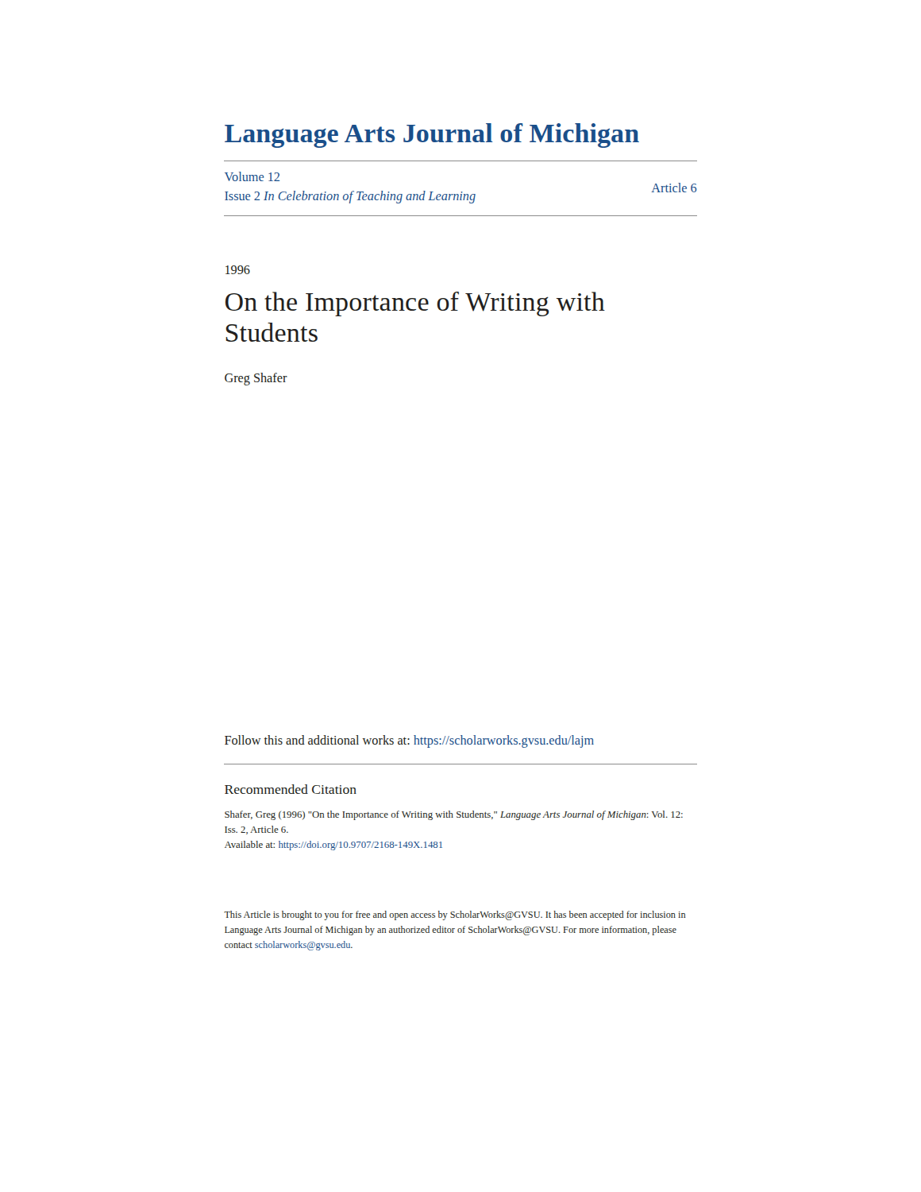Language Arts Journal of Michigan
Volume 12
Issue 2 In Celebration of Teaching and Learning
Article 6
1996
On the Importance of Writing with Students
Greg Shafer
Follow this and additional works at: https://scholarworks.gvsu.edu/lajm
Recommended Citation
Shafer, Greg (1996) "On the Importance of Writing with Students," Language Arts Journal of Michigan: Vol. 12: Iss. 2, Article 6.
Available at: https://doi.org/10.9707/2168-149X.1481
This Article is brought to you for free and open access by ScholarWorks@GVSU. It has been accepted for inclusion in Language Arts Journal of Michigan by an authorized editor of ScholarWorks@GVSU. For more information, please contact scholarworks@gvsu.edu.